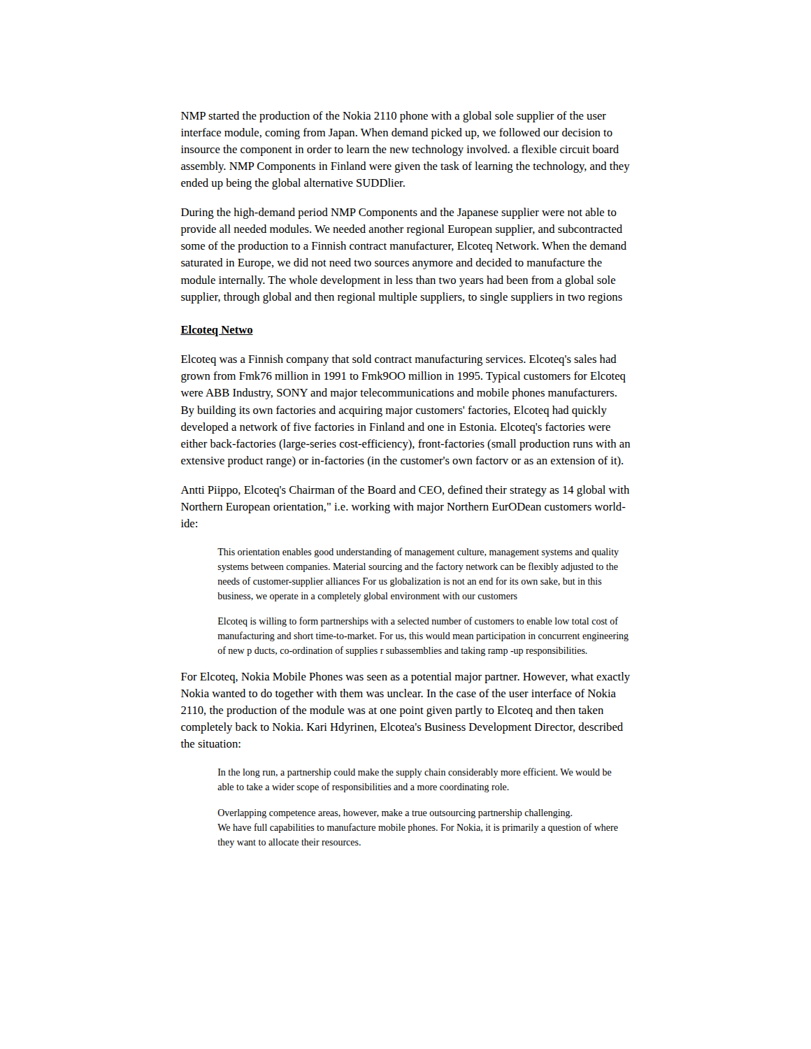NMP started the production of the Nokia 2110 phone with a global sole supplier of the user interface module, coming from Japan. When demand picked up, we followed our decision to insource the component in order to learn the new technology involved. a flexible circuit board assembly. NMP Components in Finland were given the task of learning the technology, and they ended up being the global alternative SUDDlier.
During the high-demand period NMP Components and the Japanese supplier were not able to provide all needed modules. We needed another regional European supplier, and subcontracted some of the production to a Finnish contract manufacturer, Elcoteq Network. When the demand saturated in Europe, we did not need two sources anymore and decided to manufacture the module internally. The whole development in less than two years had been from a global sole supplier, through global and then regional multiple suppliers, to single suppliers in two regions
Elcoteq Netwo
Elcoteq was a Finnish company that sold contract manufacturing services. Elcoteq's sales had grown from Fmk76 million in 1991 to Fmk9OO million in 1995. Typical customers for Elcoteq were ABB Industry, SONY and major telecommunications and mobile phones manufacturers. By building its own factories and acquiring major customers' factories, Elcoteq had quickly developed a network of five factories in Finland and one in Estonia. Elcoteq's factories were either back-factories (large-series cost-efficiency), front-factories (small production runs with an extensive product range) or in-factories (in the customer's own factorv or as an extension of it).
Antti Piippo, Elcoteq's Chairman of the Board and CEO, defined their strategy as 14 global with Northern European orientation," i.e. working with major Northern EurODean customers world- ide:
This orientation enables good understanding of management culture, management systems and quality systems between companies. Material sourcing and the factory network can be flexibly adjusted to the needs of customer-supplier alliances For us globalization is not an end for its own sake, but in this business, we operate in a completely global environment with our customers
Elcoteq is willing to form partnerships with a selected number of customers to enable low total cost of manufacturing and short time-to-market. For us, this would mean participation in concurrent engineering of new p ducts, co-ordination of supplies r subassemblies and taking ramp -up responsibilities.
For Elcoteq, Nokia Mobile Phones was seen as a potential major partner. However, what exactly Nokia wanted to do together with them was unclear. In the case of the user interface of Nokia 2110, the production of the module was at one point given partly to Elcoteq and then taken completely back to Nokia. Kari Hdyrinen, Elcotea's Business Development Director, described the situation:
In the long run, a partnership could make the supply chain considerably more efficient. We would be able to take a wider scope of responsibilities and a more coordinating role.
Overlapping competence areas, however, make a true outsourcing partnership challenging.
We have full capabilities to manufacture mobile phones. For Nokia, it is primarily a question of where they want to allocate their resources.